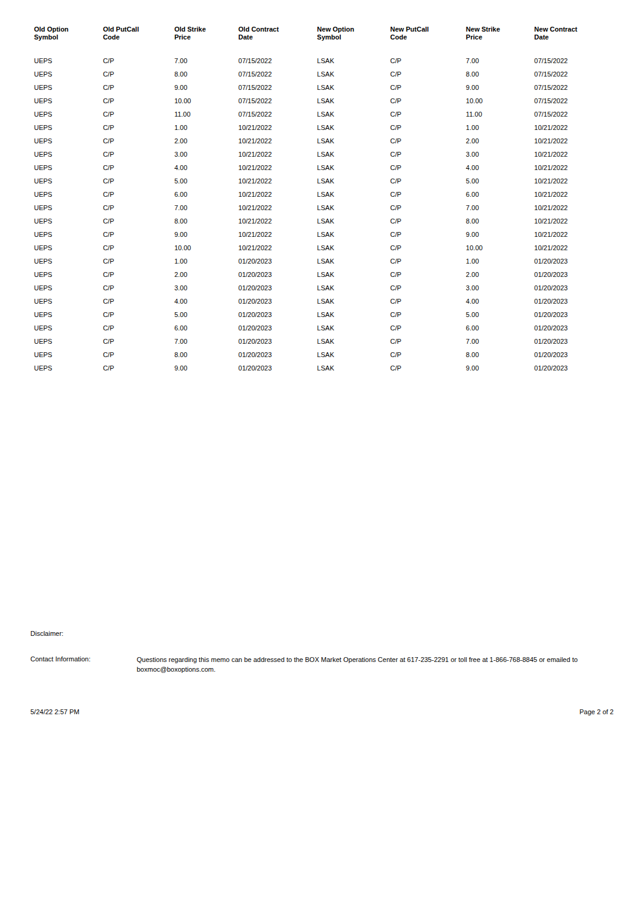| Old Option Symbol | Old PutCall Code | Old Strike Price | Old Contract Date | New Option Symbol | New PutCall Code | New Strike Price | New Contract Date |
| --- | --- | --- | --- | --- | --- | --- | --- |
| UEPS | C/P | 7.00 | 07/15/2022 | LSAK | C/P | 7.00 | 07/15/2022 |
| UEPS | C/P | 8.00 | 07/15/2022 | LSAK | C/P | 8.00 | 07/15/2022 |
| UEPS | C/P | 9.00 | 07/15/2022 | LSAK | C/P | 9.00 | 07/15/2022 |
| UEPS | C/P | 10.00 | 07/15/2022 | LSAK | C/P | 10.00 | 07/15/2022 |
| UEPS | C/P | 11.00 | 07/15/2022 | LSAK | C/P | 11.00 | 07/15/2022 |
| UEPS | C/P | 1.00 | 10/21/2022 | LSAK | C/P | 1.00 | 10/21/2022 |
| UEPS | C/P | 2.00 | 10/21/2022 | LSAK | C/P | 2.00 | 10/21/2022 |
| UEPS | C/P | 3.00 | 10/21/2022 | LSAK | C/P | 3.00 | 10/21/2022 |
| UEPS | C/P | 4.00 | 10/21/2022 | LSAK | C/P | 4.00 | 10/21/2022 |
| UEPS | C/P | 5.00 | 10/21/2022 | LSAK | C/P | 5.00 | 10/21/2022 |
| UEPS | C/P | 6.00 | 10/21/2022 | LSAK | C/P | 6.00 | 10/21/2022 |
| UEPS | C/P | 7.00 | 10/21/2022 | LSAK | C/P | 7.00 | 10/21/2022 |
| UEPS | C/P | 8.00 | 10/21/2022 | LSAK | C/P | 8.00 | 10/21/2022 |
| UEPS | C/P | 9.00 | 10/21/2022 | LSAK | C/P | 9.00 | 10/21/2022 |
| UEPS | C/P | 10.00 | 10/21/2022 | LSAK | C/P | 10.00 | 10/21/2022 |
| UEPS | C/P | 1.00 | 01/20/2023 | LSAK | C/P | 1.00 | 01/20/2023 |
| UEPS | C/P | 2.00 | 01/20/2023 | LSAK | C/P | 2.00 | 01/20/2023 |
| UEPS | C/P | 3.00 | 01/20/2023 | LSAK | C/P | 3.00 | 01/20/2023 |
| UEPS | C/P | 4.00 | 01/20/2023 | LSAK | C/P | 4.00 | 01/20/2023 |
| UEPS | C/P | 5.00 | 01/20/2023 | LSAK | C/P | 5.00 | 01/20/2023 |
| UEPS | C/P | 6.00 | 01/20/2023 | LSAK | C/P | 6.00 | 01/20/2023 |
| UEPS | C/P | 7.00 | 01/20/2023 | LSAK | C/P | 7.00 | 01/20/2023 |
| UEPS | C/P | 8.00 | 01/20/2023 | LSAK | C/P | 8.00 | 01/20/2023 |
| UEPS | C/P | 9.00 | 01/20/2023 | LSAK | C/P | 9.00 | 01/20/2023 |
Disclaimer:
| Contact Information: | Questions regarding this memo can be addressed to the BOX Market Operations Center at 617-235-2291 or toll free at 1-866-768-8845 or emailed to boxmoc@boxoptions.com. |
5/24/22 2:57 PM Page 2 of 2